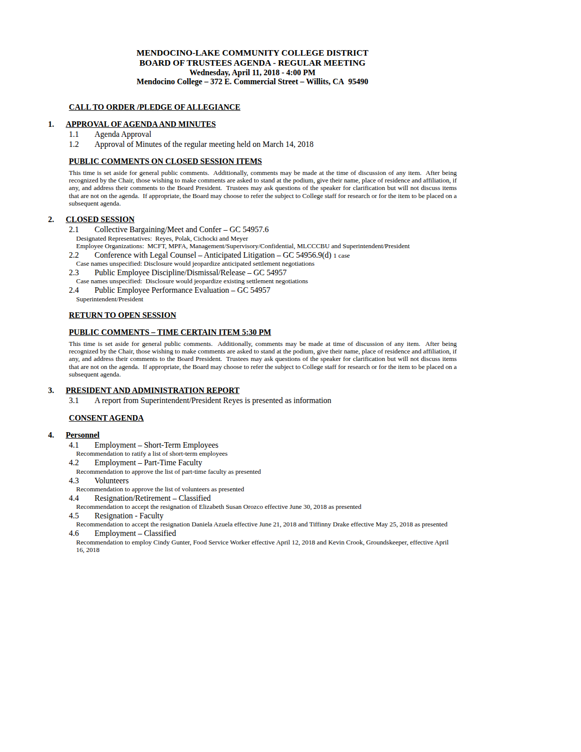MENDOCINO-LAKE COMMUNITY COLLEGE DISTRICT
BOARD OF TRUSTEES AGENDA - REGULAR MEETING
Wednesday, April 11, 2018 - 4:00 PM
Mendocino College – 372 E. Commercial Street – Willits, CA 95490
CALL TO ORDER /PLEDGE OF ALLEGIANCE
1.
APPROVAL OF AGENDA AND MINUTES
1.1
Agenda Approval
1.2
Approval of Minutes of the regular meeting held on March 14, 2018
PUBLIC COMMENTS ON CLOSED SESSION ITEMS
This time is set aside for general public comments. Additionally, comments may be made at the time of discussion of any item. After being recognized by the Chair, those wishing to make comments are asked to stand at the podium, give their name, place of residence and affiliation, if any, and address their comments to the Board President. Trustees may ask questions of the speaker for clarification but will not discuss items that are not on the agenda. If appropriate, the Board may choose to refer the subject to College staff for research or for the item to be placed on a subsequent agenda.
2.
CLOSED SESSION
2.1
Collective Bargaining/Meet and Confer – GC 54957.6
Designated Representatives: Reyes, Polak, Cichocki and Meyer
Employee Organizations: MCFT, MPFA, Management/Supervisory/Confidential, MLCCCBU and Superintendent/President
2.2
Conference with Legal Counsel – Anticipated Litigation – GC 54956.9(d) 1 case
Case names unspecified: Disclosure would jeopardize anticipated settlement negotiations
2.3
Public Employee Discipline/Dismissal/Release – GC 54957
Case names unspecified: Disclosure would jeopardize existing settlement negotiations
2.4
Public Employee Performance Evaluation – GC 54957
Superintendent/President
RETURN TO OPEN SESSION
PUBLIC COMMENTS – TIME CERTAIN ITEM 5:30 PM
This time is set aside for general public comments. Additionally, comments may be made at time of discussion of any item. After being recognized by the Chair, those wishing to make comments are asked to stand at the podium, give their name, place of residence and affiliation, if any, and address their comments to the Board President. Trustees may ask questions of the speaker for clarification but will not discuss items that are not on the agenda. If appropriate, the Board may choose to refer the subject to College staff for research or for the item to be placed on a subsequent agenda.
3.
PRESIDENT AND ADMINISTRATION REPORT
3.1
A report from Superintendent/President Reyes is presented as information
CONSENT AGENDA
4.
Personnel
4.1
Employment – Short-Term Employees
Recommendation to ratify a list of short-term employees
4.2
Employment – Part-Time Faculty
Recommendation to approve the list of part-time faculty as presented
4.3
Volunteers
Recommendation to approve the list of volunteers as presented
4.4
Resignation/Retirement – Classified
Recommendation to accept the resignation of Elizabeth Susan Orozco effective June 30, 2018 as presented
4.5
Resignation - Faculty
Recommendation to accept the resignation Daniela Azuela effective June 21, 2018 and Tiffinny Drake effective May 25, 2018 as presented
4.6
Employment – Classified
Recommendation to employ Cindy Gunter, Food Service Worker effective April 12, 2018 and Kevin Crook, Groundskeeper, effective April 16, 2018